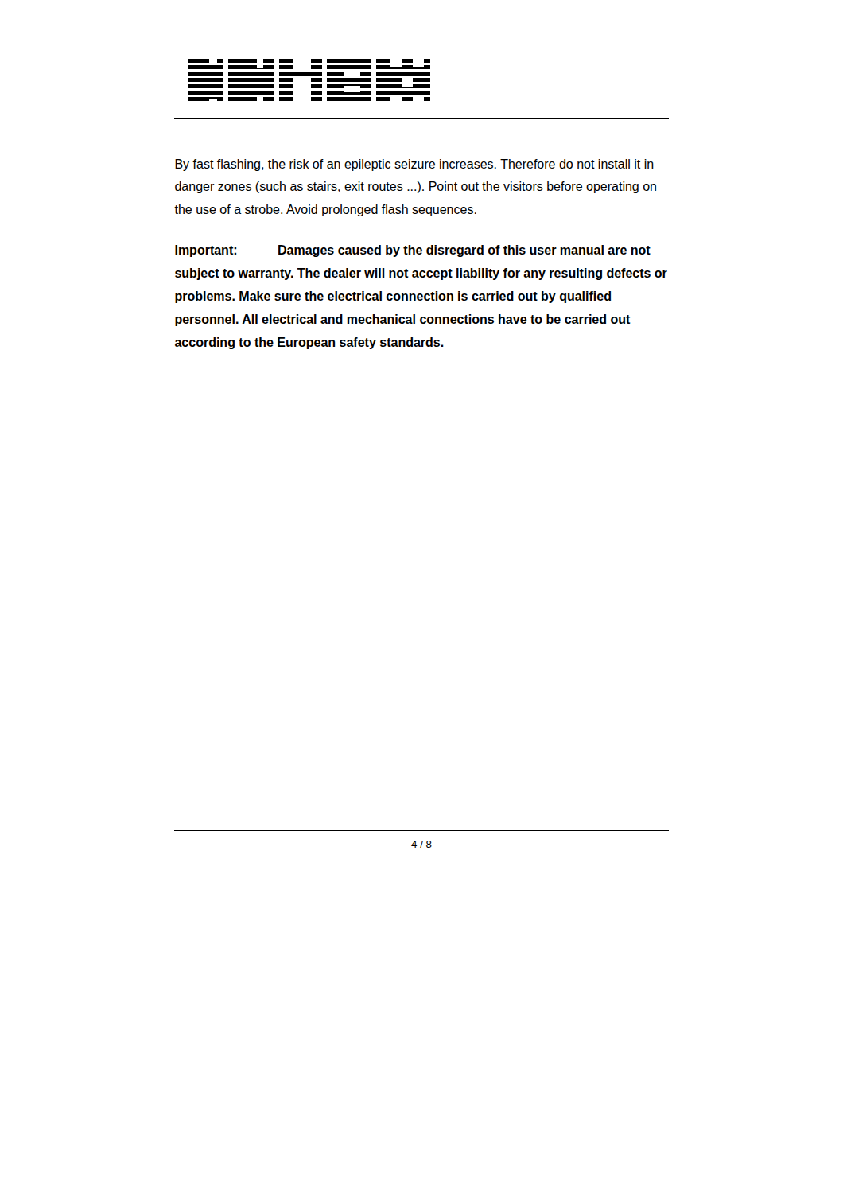By fast flashing, the risk of an epileptic seizure increases. Therefore do not install it in danger zones (such as stairs, exit routes ...). Point out the visitors before operating on the use of a strobe. Avoid prolonged flash sequences.
Important: Damages caused by the disregard of this user manual are not subject to warranty. The dealer will not accept liability for any resulting defects or problems. Make sure the electrical connection is carried out by qualified personnel. All electrical and mechanical connections have to be carried out according to the European safety standards.
4 / 8